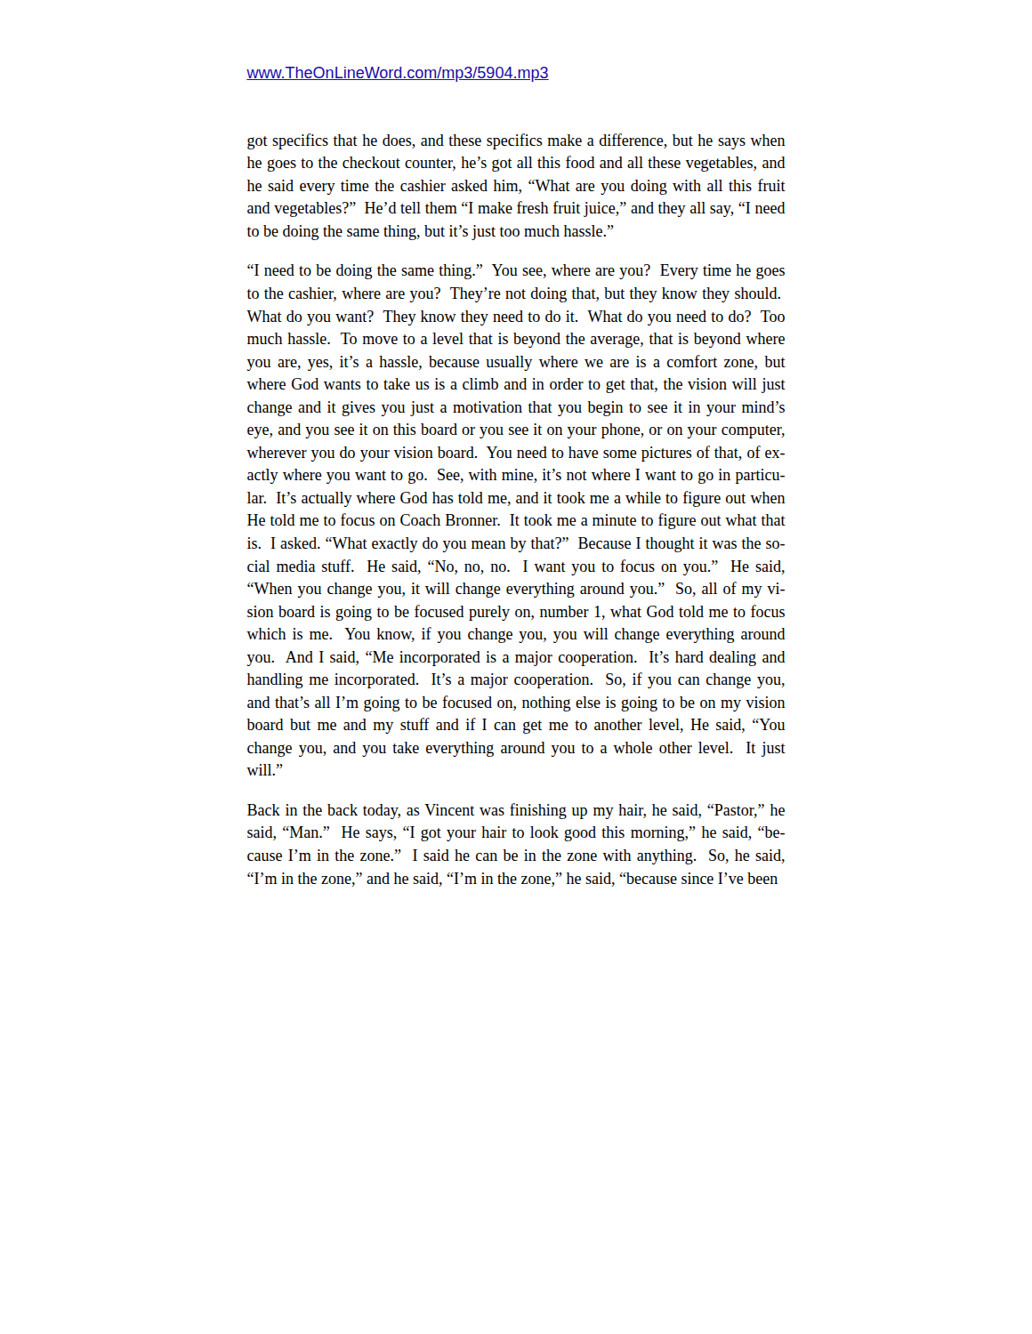www.TheOnLineWord.com/mp3/5904.mp3
got specifics that he does, and these specifics make a difference, but he says when he goes to the checkout counter, he’s got all this food and all these vegetables, and he said every time the cashier asked him, “What are you doing with all this fruit and vegetables?” He’d tell them “I make fresh fruit juice,” and they all say, “I need to be doing the same thing, but it’s just too much hassle.”
“I need to be doing the same thing.” You see, where are you? Every time he goes to the cashier, where are you? They’re not doing that, but they know they should. What do you want? They know they need to do it. What do you need to do? Too much hassle. To move to a level that is beyond the average, that is beyond where you are, yes, it’s a hassle, because usually where we are is a comfort zone, but where God wants to take us is a climb and in order to get that, the vision will just change and it gives you just a motivation that you begin to see it in your mind’s eye, and you see it on this board or you see it on your phone, or on your computer, wherever you do your vision board. You need to have some pictures of that, of exactly where you want to go. See, with mine, it’s not where I want to go in particular. It’s actually where God has told me, and it took me a while to figure out when He told me to focus on Coach Bronner. It took me a minute to figure out what that is. I asked. “What exactly do you mean by that?” Because I thought it was the social media stuff. He said, “No, no, no. I want you to focus on you.” He said, “When you change you, it will change everything around you.” So, all of my vision board is going to be focused purely on, number 1, what God told me to focus which is me. You know, if you change you, you will change everything around you. And I said, “Me incorporated is a major cooperation. It’s hard dealing and handling me incorporated. It’s a major cooperation. So, if you can change you, and that’s all I’m going to be focused on, nothing else is going to be on my vision board but me and my stuff and if I can get me to another level, He said, “You change you, and you take everything around you to a whole other level. It just will.”
Back in the back today, as Vincent was finishing up my hair, he said, “Pastor,” he said, “Man.” He says, “I got your hair to look good this morning,” he said, “because I’m in the zone.” I said he can be in the zone with anything. So, he said, “I’m in the zone,” and he said, “I’m in the zone,” he said, “because since I’ve been